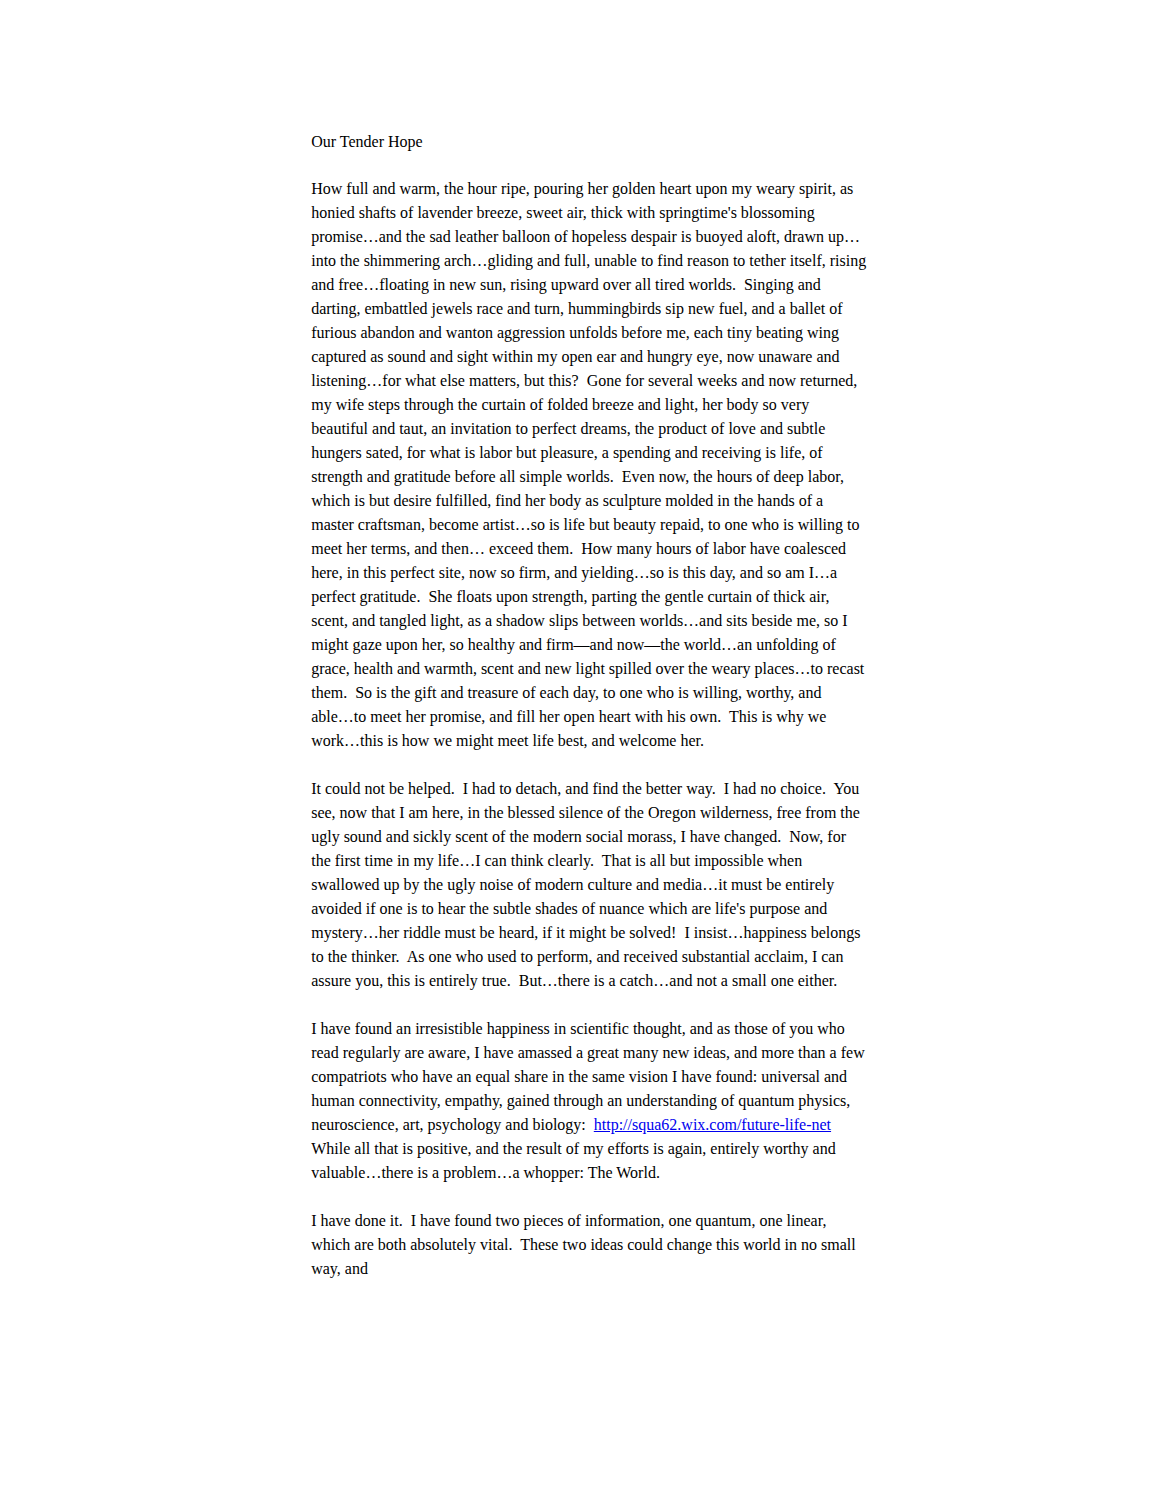Our Tender Hope
How full and warm, the hour ripe, pouring her golden heart upon my weary spirit, as honied shafts of lavender breeze, sweet air, thick with springtime's blossoming promise…and the sad leather balloon of hopeless despair is buoyed aloft, drawn up…into the shimmering arch…gliding and full, unable to find reason to tether itself, rising and free…floating in new sun, rising upward over all tired worlds. Singing and darting, embattled jewels race and turn, hummingbirds sip new fuel, and a ballet of furious abandon and wanton aggression unfolds before me, each tiny beating wing captured as sound and sight within my open ear and hungry eye, now unaware and listening…for what else matters, but this? Gone for several weeks and now returned, my wife steps through the curtain of folded breeze and light, her body so very beautiful and taut, an invitation to perfect dreams, the product of love and subtle hungers sated, for what is labor but pleasure, a spending and receiving is life, of strength and gratitude before all simple worlds. Even now, the hours of deep labor, which is but desire fulfilled, find her body as sculpture molded in the hands of a master craftsman, become artist…so is life but beauty repaid, to one who is willing to meet her terms, and then… exceed them. How many hours of labor have coalesced here, in this perfect site, now so firm, and yielding…so is this day, and so am I…a perfect gratitude. She floats upon strength, parting the gentle curtain of thick air, scent, and tangled light, as a shadow slips between worlds…and sits beside me, so I might gaze upon her, so healthy and firm—and now—the world…an unfolding of grace, health and warmth, scent and new light spilled over the weary places…to recast them. So is the gift and treasure of each day, to one who is willing, worthy, and able…to meet her promise, and fill her open heart with his own. This is why we work…this is how we might meet life best, and welcome her.
It could not be helped. I had to detach, and find the better way. I had no choice. You see, now that I am here, in the blessed silence of the Oregon wilderness, free from the ugly sound and sickly scent of the modern social morass, I have changed. Now, for the first time in my life…I can think clearly. That is all but impossible when swallowed up by the ugly noise of modern culture and media…it must be entirely avoided if one is to hear the subtle shades of nuance which are life's purpose and mystery…her riddle must be heard, if it might be solved! I insist…happiness belongs to the thinker. As one who used to perform, and received substantial acclaim, I can assure you, this is entirely true. But…there is a catch…and not a small one either.
I have found an irresistible happiness in scientific thought, and as those of you who read regularly are aware, I have amassed a great many new ideas, and more than a few compatriots who have an equal share in the same vision I have found: universal and human connectivity, empathy, gained through an understanding of quantum physics, neuroscience, art, psychology and biology: http://squa62.wix.com/future-life-net While all that is positive, and the result of my efforts is again, entirely worthy and valuable…there is a problem…a whopper: The World.
I have done it. I have found two pieces of information, one quantum, one linear, which are both absolutely vital. These two ideas could change this world in no small way, and